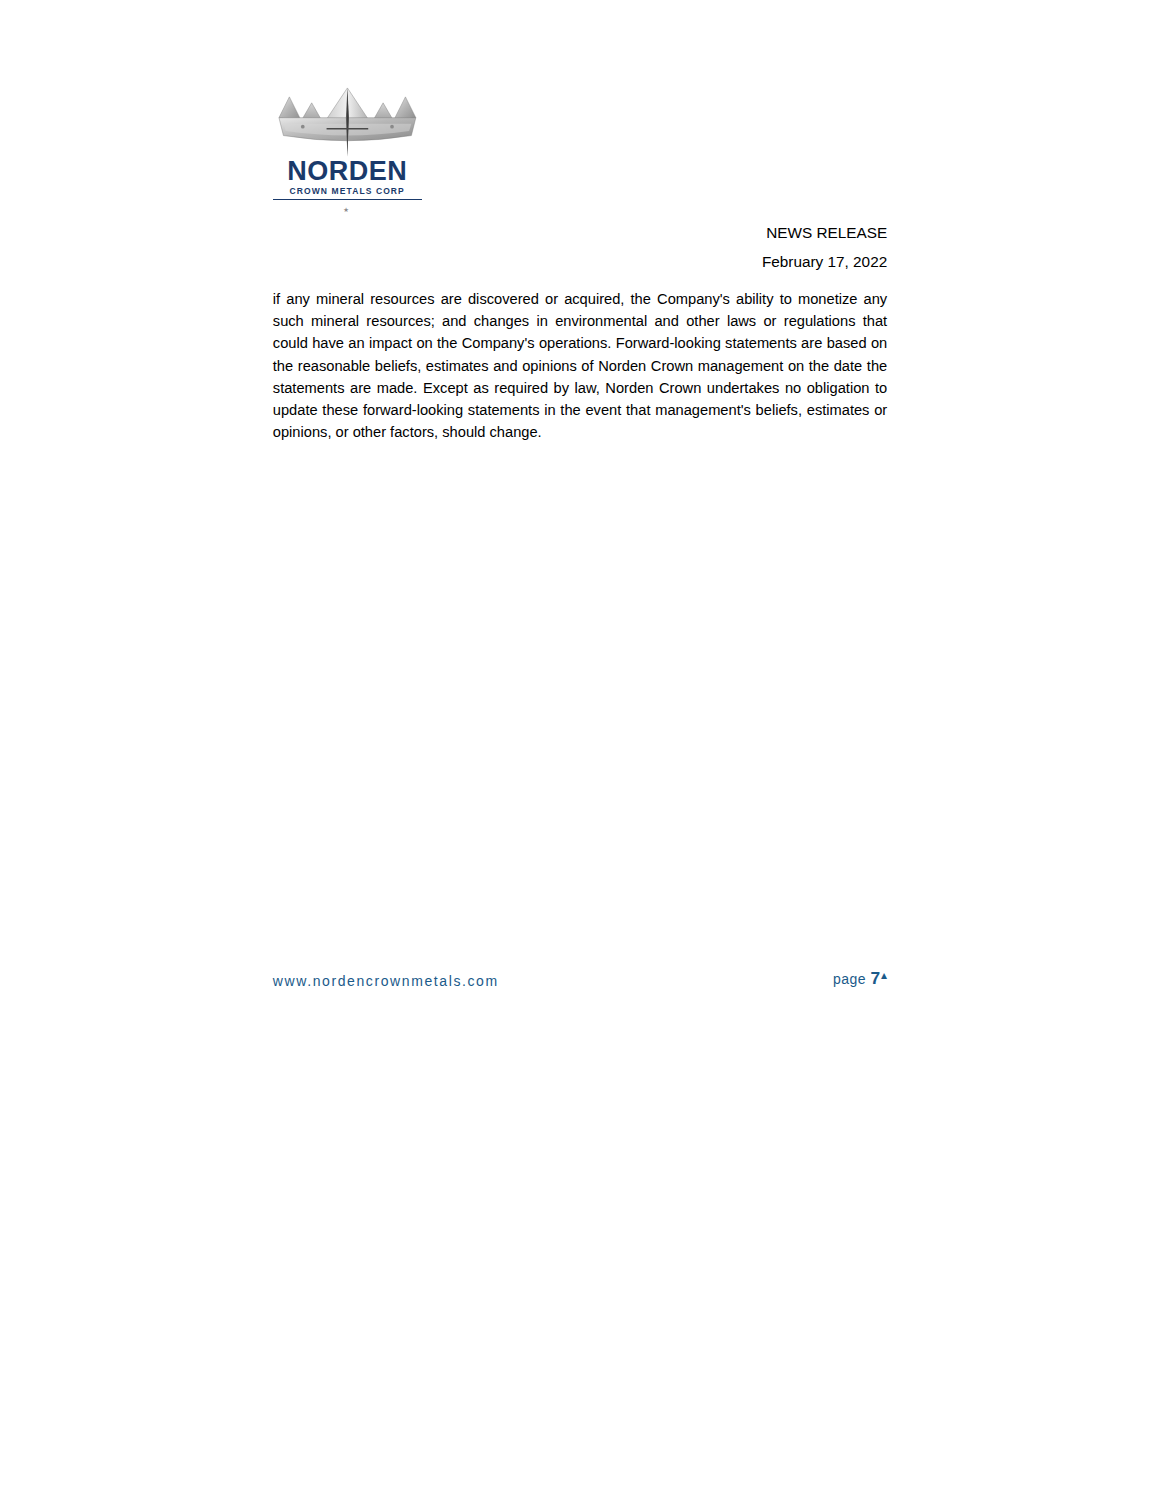NORDEN
CROWN METALS CORP
⋆
NEWS RELEASE
February 17, 2022
if any mineral resources are discovered or acquired, the Company's ability to monetize any such mineral resources; and changes in environmental and other laws or regulations that could have an impact on the Company's operations. Forward-looking statements are based on the reasonable beliefs, estimates and opinions of Norden Crown management on the date the statements are made. Except as required by law, Norden Crown undertakes no obligation to update these forward-looking statements in the event that management's beliefs, estimates or opinions, or other factors, should change.
www.nordencrownmetals.com
page 7▴